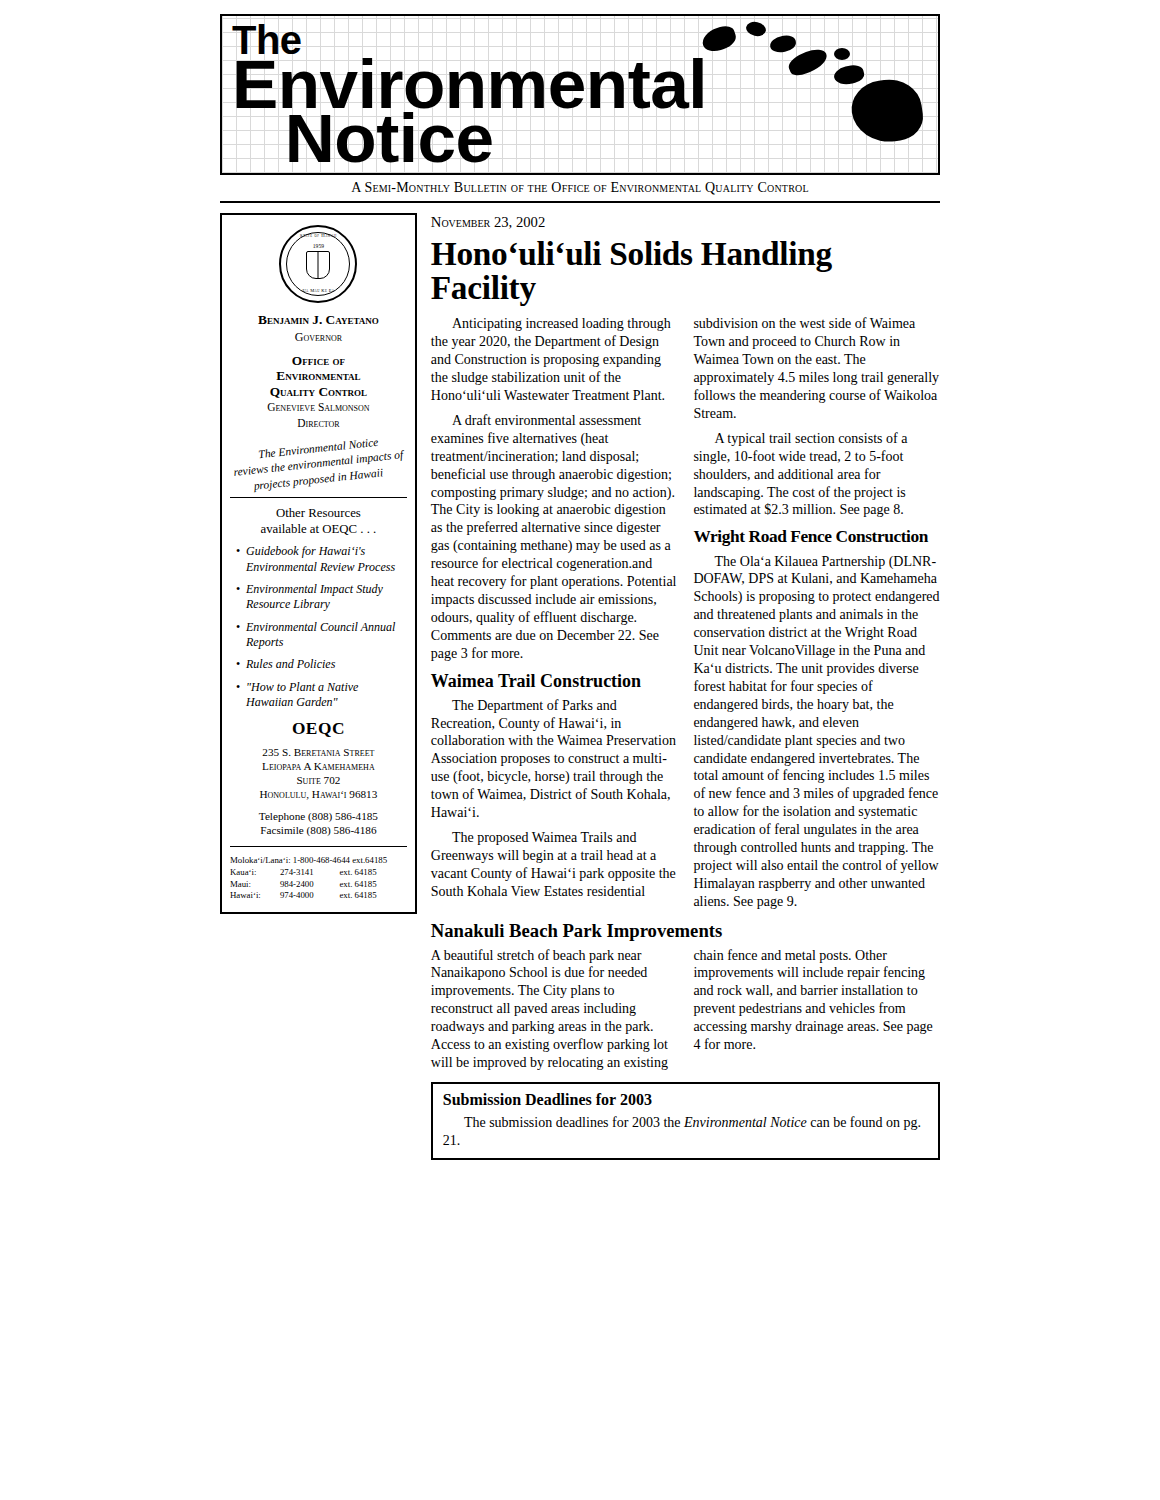The Environmental Notice
A Semi-Monthly Bulletin of the Office of Environmental Quality Control
State of Hawaii
1959
Ua Mau Ke Ea
Benjamin J. Cayetano
Governor
Office of
Environmental
Quality Control
Genevieve Salmonson
Director
The Environmental Notice reviews the environmental impacts of projects proposed in Hawaii
Other Resources
available at OEQC . . .
Guidebook for Hawai‘i's Environmental Review Process
Environmental Impact Study Resource Library
Environmental Council Annual Reports
Rules and Policies
"How to Plant a Native Hawaiian Garden"
OEQC
235 S. Beretania Street
Leiopapa A Kamehameha
Suite 702
Honolulu, Hawai‘i 96813
Telephone (808) 586-4185
Facsimile (808) 586-4186
Moloka‘i/Lana‘i: 1-800-468-4644 ext.64185 Kaua‘i: 274-3141ext. 64185 Maui: 984-2400ext. 64185 Hawai‘i: 974-4000ext. 64185
November 23, 2002
Hono‘uli‘uli Solids Handling Facility
Anticipating increased loading through the year 2020, the Department of Design and Construction is proposing expanding the sludge stabilization unit of the Hono‘uli‘uli Wastewater Treatment Plant.
A draft environmental assessment examines five alternatives (heat treatment/incineration; land disposal; beneficial use through anaerobic digestion; composting primary sludge; and no action). The City is looking at anaerobic digestion as the preferred alternative since digester gas (containing methane) may be used as a resource for electrical cogeneration.and heat recovery for plant operations. Potential impacts discussed include air emissions, odours, quality of effluent discharge. Comments are due on December 22. See page 3 for more.
Waimea Trail Construction
The Department of Parks and Recreation, County of Hawai‘i, in collaboration with the Waimea Preservation Association proposes to construct a multi-use (foot, bicycle, horse) trail through the town of Waimea, District of South Kohala, Hawai‘i.
The proposed Waimea Trails and Greenways will begin at a trail head at a vacant County of Hawai‘i park opposite the South Kohala View Estates residential subdivision on the west side of Waimea Town and proceed to Church Row in Waimea Town on the east. The approximately 4.5 miles long trail generally follows the meandering course of Waikoloa Stream.
A typical trail section consists of a single, 10-foot wide tread, 2 to 5-foot shoulders, and additional area for landscaping. The cost of the project is estimated at $2.3 million. See page 8.
Wright Road Fence Construction
The Ola‘a Kilauea Partnership (DLNR-DOFAW, DPS at Kulani, and Kamehameha Schools) is proposing to protect endangered and threatened plants and animals in the conservation district at the Wright Road Unit near VolcanoVillage in the Puna and Ka‘u districts. The unit provides diverse forest habitat for four species of endangered birds, the hoary bat, the endangered hawk, and eleven listed/candidate plant species and two candidate endangered invertebrates. The total amount of fencing includes 1.5 miles of new fence and 3 miles of upgraded fence to allow for the isolation and systematic eradication of feral ungulates in the area through controlled hunts and trapping. The project will also entail the control of yellow Himalayan raspberry and other unwanted aliens. See page 9.
Nanakuli Beach Park Improvements
A beautiful stretch of beach park near Nanaikapono School is due for needed improvements. The City plans to reconstruct all paved areas including roadways and parking areas in the park. Access to an existing overflow parking lot will be improved by relocating an existing chain fence and metal posts. Other improvements will include repair fencing and rock wall, and barrier installation to prevent pedestrians and vehicles from accessing marshy drainage areas. See page 4 for more.
Submission Deadlines for 2003
The submission deadlines for 2003 the Environmental Notice can be found on pg. 21.